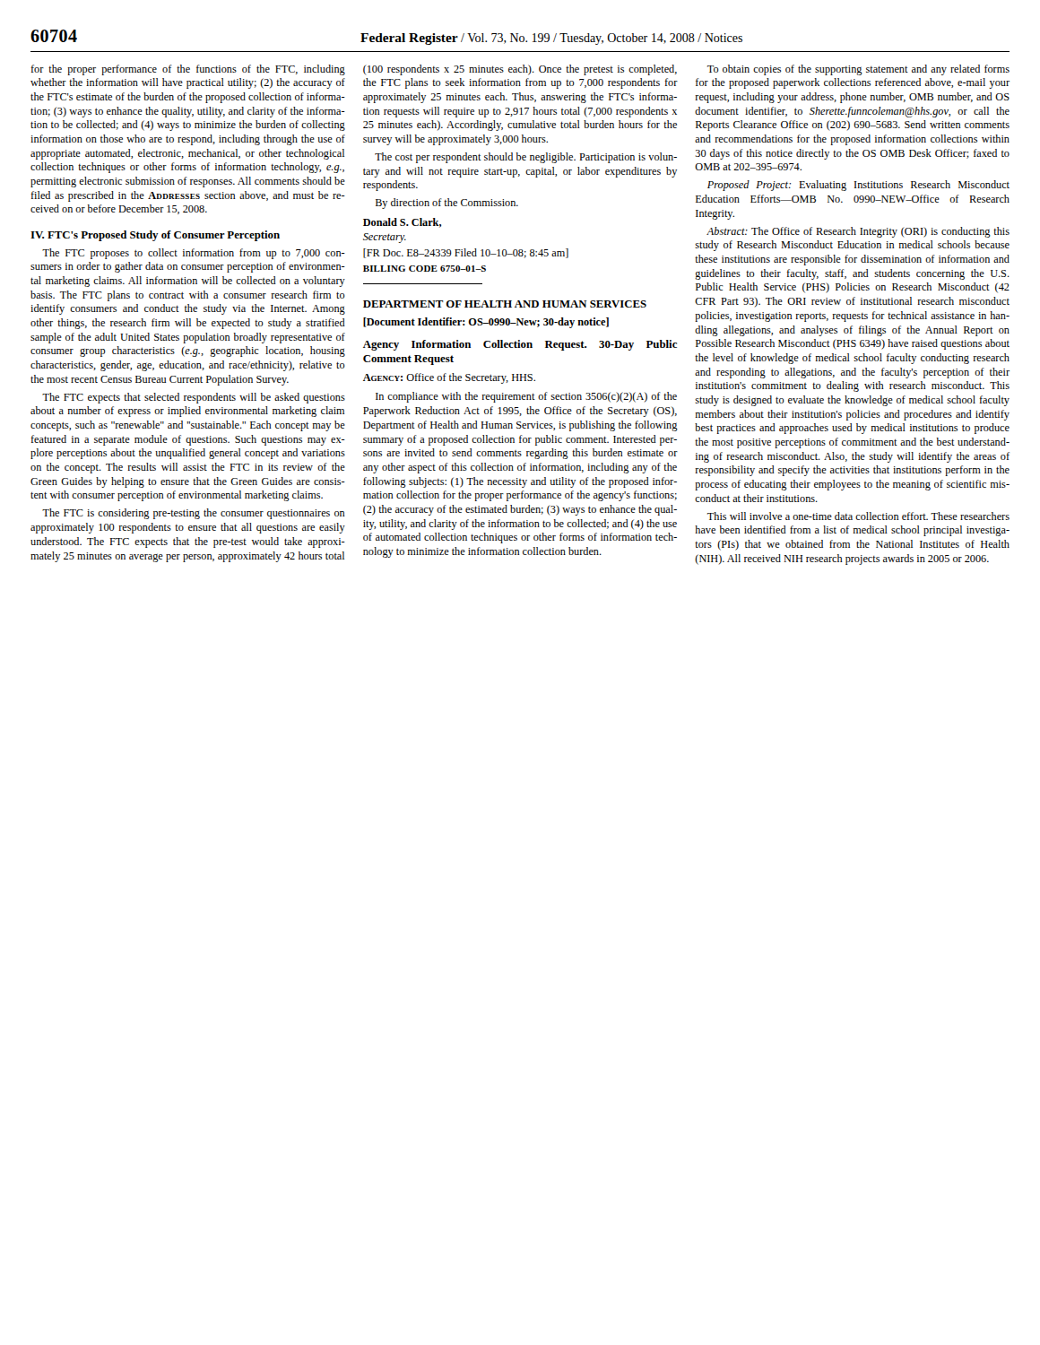60704
Federal Register / Vol. 73, No. 199 / Tuesday, October 14, 2008 / Notices
for the proper performance of the functions of the FTC, including whether the information will have practical utility; (2) the accuracy of the FTC's estimate of the burden of the proposed collection of information; (3) ways to enhance the quality, utility, and clarity of the information to be collected; and (4) ways to minimize the burden of collecting information on those who are to respond, including through the use of appropriate automated, electronic, mechanical, or other technological collection techniques or other forms of information technology, e.g., permitting electronic submission of responses. All comments should be filed as prescribed in the Addresses section above, and must be received on or before December 15, 2008.
IV. FTC's Proposed Study of Consumer Perception
The FTC proposes to collect information from up to 7,000 consumers in order to gather data on consumer perception of environmental marketing claims. All information will be collected on a voluntary basis. The FTC plans to contract with a consumer research firm to identify consumers and conduct the study via the Internet. Among other things, the research firm will be expected to study a stratified sample of the adult United States population broadly representative of consumer group characteristics (e.g., geographic location, housing characteristics, gender, age, education, and race/ethnicity), relative to the most recent Census Bureau Current Population Survey.
The FTC expects that selected respondents will be asked questions about a number of express or implied environmental marketing claim concepts, such as ''renewable'' and ''sustainable.'' Each concept may be featured in a separate module of questions. Such questions may explore perceptions about the unqualified general concept and variations on the concept. The results will assist the FTC in its review of the Green Guides by helping to ensure that the Green Guides are consistent with consumer perception of environmental marketing claims.
The FTC is considering pre-testing the consumer questionnaires on approximately 100 respondents to ensure that all questions are easily understood. The FTC expects that the pre-test would take approximately 25 minutes on average per person, approximately 42 hours total (100 respondents x 25 minutes each). Once the pretest is completed, the FTC plans to seek information from up to 7,000 respondents for approximately 25 minutes each. Thus, answering the FTC's information requests will require up to 2,917 hours total (7,000 respondents x 25 minutes each). Accordingly, cumulative total burden hours for the survey will be approximately 3,000 hours.
The cost per respondent should be negligible. Participation is voluntary and will not require start-up, capital, or labor expenditures by respondents.
By direction of the Commission.
Donald S. Clark,
Secretary.
[FR Doc. E8–24339 Filed 10–10–08; 8:45 am]
BILLING CODE 6750–01–S
Department of Health and Human Services
[Document Identifier: OS–0990–New; 30-day notice]
Agency Information Collection Request. 30-Day Public Comment Request
Agency: Office of the Secretary, HHS.
In compliance with the requirement of section 3506(c)(2)(A) of the Paperwork Reduction Act of 1995, the Office of the Secretary (OS), Department of Health and Human Services, is publishing the following summary of a proposed collection for public comment. Interested persons are invited to send comments regarding this burden estimate or any other aspect of this collection of information, including any of the following subjects: (1) The necessity and utility of the proposed information collection for the proper performance of the agency's functions; (2) the accuracy of the estimated burden; (3) ways to enhance the quality, utility, and clarity of the information to be collected; and (4) the use of automated collection techniques or other forms of information technology to minimize the information collection burden.
To obtain copies of the supporting statement and any related forms for the proposed paperwork collections referenced above, e-mail your request, including your address, phone number, OMB number, and OS document identifier, to Sherette.funncoleman@hhs.gov, or call the Reports Clearance Office on (202) 690–5683. Send written comments and recommendations for the proposed information collections within 30 days of this notice directly to the OS OMB Desk Officer; faxed to OMB at 202–395–6974.
Proposed Project: Evaluating Institutions Research Misconduct Education Efforts—OMB No. 0990–NEW–Office of Research Integrity.
Abstract: The Office of Research Integrity (ORI) is conducting this study of Research Misconduct Education in medical schools because these institutions are responsible for dissemination of information and guidelines to their faculty, staff, and students concerning the U.S. Public Health Service (PHS) Policies on Research Misconduct (42 CFR Part 93). The ORI review of institutional research misconduct policies, investigation reports, requests for technical assistance in handling allegations, and analyses of filings of the Annual Report on Possible Research Misconduct (PHS 6349) have raised questions about the level of knowledge of medical school faculty conducting research and responding to allegations, and the faculty's perception of their institution's commitment to dealing with research misconduct. This study is designed to evaluate the knowledge of medical school faculty members about their institution's policies and procedures and identify best practices and approaches used by medical institutions to produce the most positive perceptions of commitment and the best understanding of research misconduct. Also, the study will identify the areas of responsibility and specify the activities that institutions perform in the process of educating their employees to the meaning of scientific misconduct at their institutions.
This will involve a one-time data collection effort. These researchers have been identified from a list of medical school principal investigators (PIs) that we obtained from the National Institutes of Health (NIH). All received NIH research projects awards in 2005 or 2006.